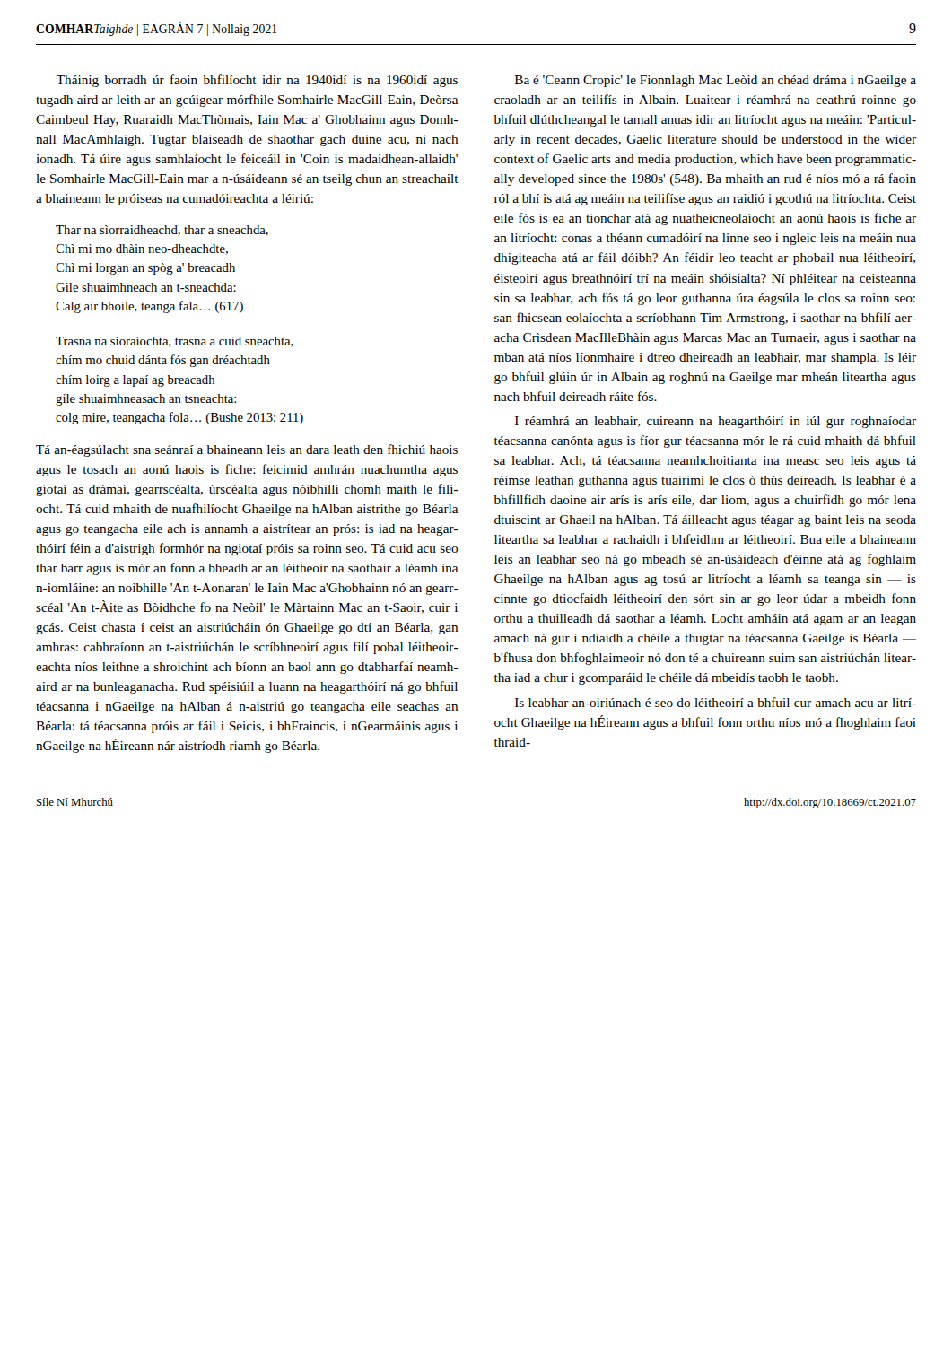COMHAR Taighde | EAGRÁN 7 | Nollaig 2021
9
Tháinig borradh úr faoin bhfilíocht idir na 1940idí is na 1960idí agus tugadh aird ar leith ar an gcúigear mórfhile Somhairle MacGill-Eain, Deòrsa Caimbeul Hay, Ruaraidh MacThòmais, Iain Mac a' Ghobhainn agus Domhnall MacAmhlaigh. Tugtar blaiseadh de shaothar gach duine acu, ní nach ionadh. Tá úire agus samhlaíocht le feiceáil in 'Coin is madaidhean-allaidh' le Somhairle MacGill-Eain mar a n-úsáideann sé an tseilg chun an streachailt a bhaineann le próiseas na cumadóireachta a léiriú:
Thar na sìorraidheachd, thar a sneachda,
Chì mi mo dhàin neo-dheachdte,
Chì mi lorgan an spòg a' breacadh
Gile shuaimhneach an t-sneachda:
Calg air bhoile, teanga fala… (617)
Trasna na síoraíochta, trasna a cuid sneachta,
chím mo chuid dánta fós gan dréachtadh
chím loirg a lapaí ag breacadh
gile shuaimhneasach an tsneachta:
colg mire, teangacha fola… (Bushe 2013: 211)
Tá an-éagsúlacht sna seánraí a bhaineann leis an dara leath den fhichiú haois agus le tosach an aonú haois is fiche: feicimid amhrán nuachumtha agus giotaí as drámaí, gearrscéalta, úrscéalta agus nóibhillí chomh maith le filíocht. Tá cuid mhaith de nuafhilíocht Ghaeilge na hAlban aistrithe go Béarla agus go teangacha eile ach is annamh a aistrítear an prós: is iad na heagarthóirí féin a d'aistrigh formhór na ngiotaí próis sa roinn seo. Tá cuid acu seo thar barr agus is mór an fonn a bheadh ar an léitheoir na saothair a léamh ina n-iomláine: an noibhille 'An t-Aonaran' le Iain Mac a'Ghobhainn nó an gearrscéal 'An t-Àite as Bòidhche fo na Neòil' le Màrtainn Mac an t-Saoir, cuir i gcás. Ceist chasta í ceist an aistriúcháin ón Ghaeilge go dtí an Béarla, gan amhras: cabhraíonn an t-aistriúchán le scríbhneoirí agus filí pobal léitheoireachta níos leithne a shroichint ach bíonn an baol ann go dtabharfaí neamhaird ar na bunleaganacha. Rud spéisiúil a luann na heagarthóirí ná go bhfuil téacsanna i nGaeilge na hAlban á n-aistriú go teangacha eile seachas an Béarla: tá téacsanna próis ar fáil i Seicis, i bhFraincis, i nGearmáinis agus i nGaeilge na hÉireann nár aistríodh riamh go Béarla.
Ba é 'Ceann Cropic' le Fionnlagh Mac Leòid an chéad dráma i nGaeilge a craoladh ar an teilifís in Albain. Luaitear i réamhrá na ceathrú roinne go bhfuil dlúthcheangal le tamall anuas idir an litríocht agus na meáin: 'Particularly in recent decades, Gaelic literature should be understood in the wider context of Gaelic arts and media production, which have been programmatically developed since the 1980s' (548). Ba mhaith an rud é níos mó a rá faoin ról a bhí is atá ag meáin na teilifíse agus an raidió i gcothú na litríochta. Ceist eile fós is ea an tionchar atá ag nuatheicneolaíocht an aonú haois is fiche ar an litríocht: conas a théann cumadóirí na linne seo i ngleic leis na meáin nua dhigiteacha atá ar fáil dóibh? An féidir leo teacht ar phobail nua léitheoirí, éisteoirí agus breathnóirí trí na meáin shóisialta? Ní phléitear na ceisteanna sin sa leabhar, ach fós tá go leor guthanna úra éagsúla le clos sa roinn seo: san fhicsean eolaíochta a scríobhann Tim Armstrong, i saothar na bhfilí aeracha Crìsdean MacIlleBhàin agus Marcas Mac an Turnaeir, agus i saothar na mban atá níos líonmhaire i dtreo dheireadh an leabhair, mar shampla. Is léir go bhfuil glúin úr in Albain ag roghnú na Gaeilge mar mheán liteartha agus nach bhfuil deireadh ráite fós.
I réamhrá an leabhair, cuireann na heagarthóirí in iúl gur roghnaíodar téacsanna canónta agus is fíor gur téacsanna mór le rá cuid mhaith dá bhfuil sa leabhar. Ach, tá téacsanna neamhchoitianta ina measc seo leis agus tá réimse leathan guthanna agus tuairimí le clos ó thús deireadh. Is leabhar é a bhfillfidh daoine air arís is arís eile, dar liom, agus a chuirfidh go mór lena dtuiscint ar Ghaeil na hAlban. Tá áilleacht agus téagar ag baint leis na seoda liteartha sa leabhar a rachaidh i bhfeidhm ar léitheoirí. Bua eile a bhaineann leis an leabhar seo ná go mbeadh sé an-úsáideach d'éinne atá ag foghlaim Ghaeilge na hAlban agus ag tosú ar litríocht a léamh sa teanga sin — is cinnte go dtiocfaidh léitheoirí den sórt sin ar go leor údar a mbeidh fonn orthu a thuilleadh dá saothar a léamh. Locht amháin atá agam ar an leagan amach ná gur i ndiaidh a chéile a thugtar na téacsanna Gaeilge is Béarla — b'fhusa don bhfoghlaimeoir nó don té a chuireann suim san aistriúchán liteartha iad a chur i gcomparáid le chéile dá mbeidís taobh le taobh.
Is leabhar an-oiriúnach é seo do léitheoirí a bhfuil cur amach acu ar litríocht Ghaeilge na hÉireann agus a bhfuil fonn orthu níos mó a fhoghlaim faoi thraid-
Síle Ní Mhurchú
http://dx.doi.org/10.18669/ct.2021.07